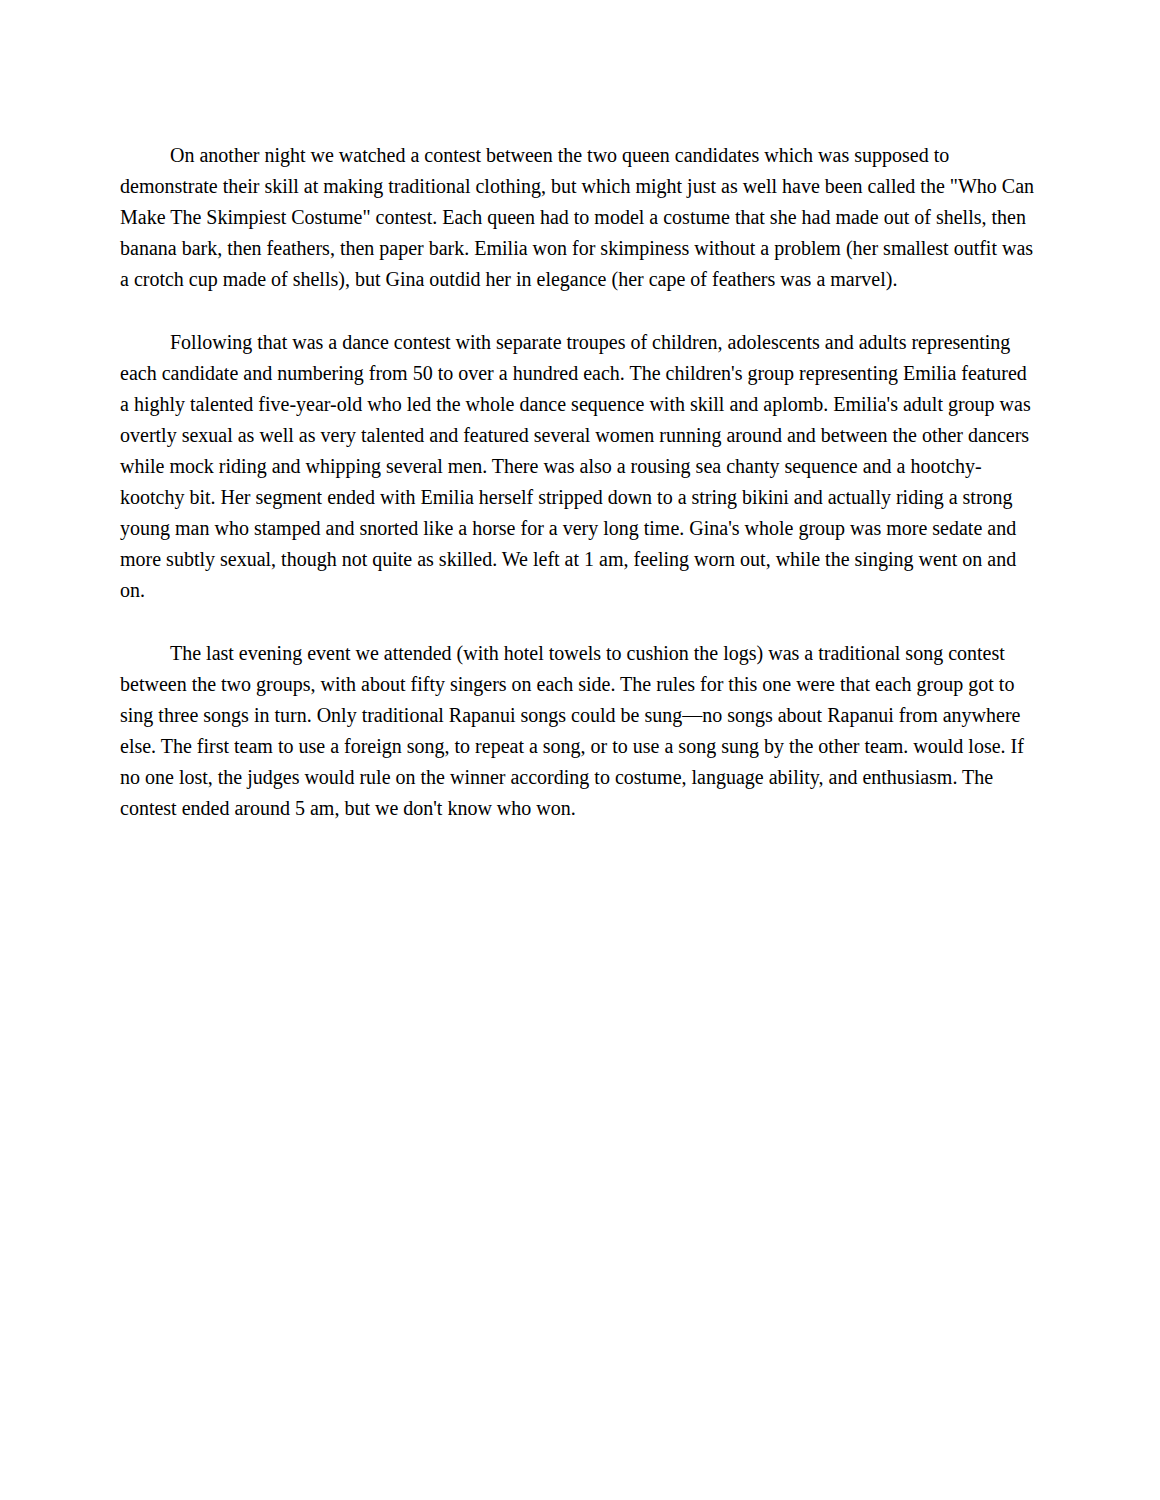On another night we watched a contest between the two queen candidates which was supposed to demonstrate their skill at making traditional clothing, but which might just as well have been called the "Who Can Make The Skimpiest Costume" contest. Each queen had to model a costume that she had made out of shells, then banana bark, then feathers, then paper bark. Emilia won for skimpiness without a problem (her smallest outfit was a crotch cup made of shells), but Gina outdid her in elegance (her cape of feathers was a marvel).
Following that was a dance contest with separate troupes of children, adolescents and adults representing each candidate and numbering from 50 to over a hundred each. The children's group representing Emilia featured a highly talented five-year-old who led the whole dance sequence with skill and aplomb. Emilia's adult group was overtly sexual as well as very talented and featured several women running around and between the other dancers while mock riding and whipping several men. There was also a rousing sea chanty sequence and a hootchy-kootchy bit. Her segment ended with Emilia herself stripped down to a string bikini and actually riding a strong young man who stamped and snorted like a horse for a very long time. Gina's whole group was more sedate and more subtly sexual, though not quite as skilled. We left at 1 am, feeling worn out, while the singing went on and on.
The last evening event we attended (with hotel towels to cushion the logs) was a traditional song contest between the two groups, with about fifty singers on each side. The rules for this one were that each group got to sing three songs in turn. Only traditional Rapanui songs could be sung—no songs about Rapanui from anywhere else. The first team to use a foreign song, to repeat a song, or to use a song sung by the other team. would lose. If no one lost, the judges would rule on the winner according to costume, language ability, and enthusiasm. The contest ended around 5 am, but we don't know who won.